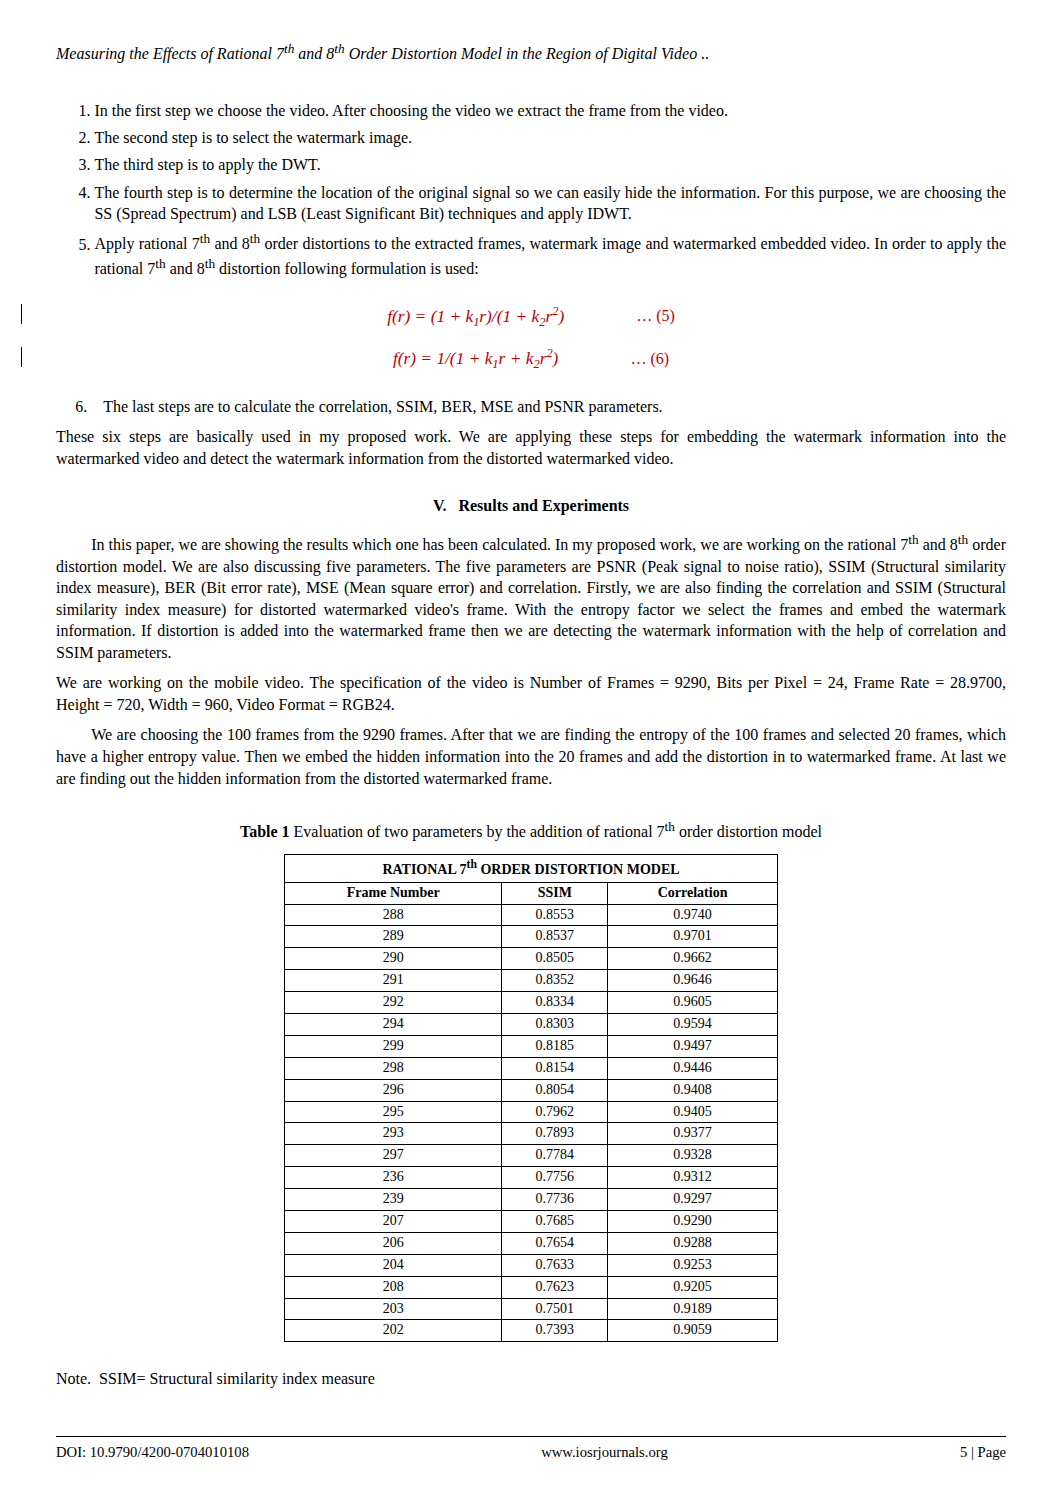Measuring the Effects of Rational 7th and 8th Order Distortion Model in the Region of Digital Video ..
In the first step we choose the video. After choosing the video we extract the frame from the video.
The second step is to select the watermark image.
The third step is to apply the DWT.
The fourth step is to determine the location of the original signal so we can easily hide the information. For this purpose, we are choosing the SS (Spread Spectrum) and LSB (Least Significant Bit) techniques and apply IDWT.
Apply rational 7th and 8th order distortions to the extracted frames, watermark image and watermarked embedded video. In order to apply the rational 7th and 8th distortion following formulation is used:
f(r) = (1 + k1r)/(1 + k2r2) … (5)
f(r) = 1/(1 + k1r + k2r2) … (6)
6. The last steps are to calculate the correlation, SSIM, BER, MSE and PSNR parameters.
These six steps are basically used in my proposed work. We are applying these steps for embedding the watermark information into the watermarked video and detect the watermark information from the distorted watermarked video.
V. Results and Experiments
In this paper, we are showing the results which one has been calculated. In my proposed work, we are working on the rational 7th and 8th order distortion model. We are also discussing five parameters. The five parameters are PSNR (Peak signal to noise ratio), SSIM (Structural similarity index measure), BER (Bit error rate), MSE (Mean square error) and correlation. Firstly, we are also finding the correlation and SSIM (Structural similarity index measure) for distorted watermarked video's frame. With the entropy factor we select the frames and embed the watermark information. If distortion is added into the watermarked frame then we are detecting the watermark information with the help of correlation and SSIM parameters.
We are working on the mobile video. The specification of the video is Number of Frames = 9290, Bits per Pixel = 24, Frame Rate = 28.9700, Height = 720, Width = 960, Video Format = RGB24.
We are choosing the 100 frames from the 9290 frames. After that we are finding the entropy of the 100 frames and selected 20 frames, which have a higher entropy value. Then we embed the hidden information into the 20 frames and add the distortion in to watermarked frame. At last we are finding out the hidden information from the distorted watermarked frame.
Table 1 Evaluation of two parameters by the addition of rational 7th order distortion model
| RATIONAL 7 th ORDER DISTORTION MODEL |
| --- |
| Frame Number | SSIM | Correlation |
| 288 | 0.8553 | 0.9740 |
| 289 | 0.8537 | 0.9701 |
| 290 | 0.8505 | 0.9662 |
| 291 | 0.8352 | 0.9646 |
| 292 | 0.8334 | 0.9605 |
| 294 | 0.8303 | 0.9594 |
| 299 | 0.8185 | 0.9497 |
| 298 | 0.8154 | 0.9446 |
| 296 | 0.8054 | 0.9408 |
| 295 | 0.7962 | 0.9405 |
| 293 | 0.7893 | 0.9377 |
| 297 | 0.7784 | 0.9328 |
| 236 | 0.7756 | 0.9312 |
| 239 | 0.7736 | 0.9297 |
| 207 | 0.7685 | 0.9290 |
| 206 | 0.7654 | 0.9288 |
| 204 | 0.7633 | 0.9253 |
| 208 | 0.7623 | 0.9205 |
| 203 | 0.7501 | 0.9189 |
| 202 | 0.7393 | 0.9059 |
Note. SSIM= Structural similarity index measure
DOI: 10.9790/4200-0704010108 www.iosrjournals.org 5 | Page